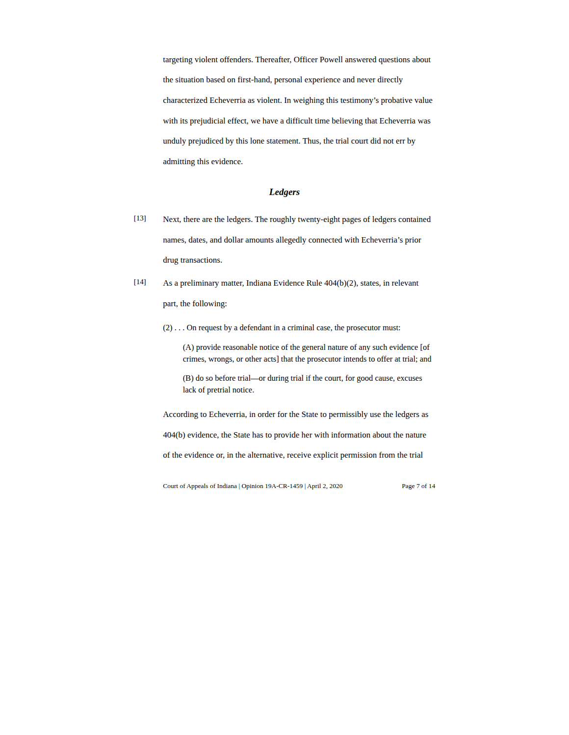targeting violent offenders. Thereafter, Officer Powell answered questions about the situation based on first-hand, personal experience and never directly characterized Echeverria as violent. In weighing this testimony’s probative value with its prejudicial effect, we have a difficult time believing that Echeverria was unduly prejudiced by this lone statement. Thus, the trial court did not err by admitting this evidence.
Ledgers
[13]
Next, there are the ledgers. The roughly twenty-eight pages of ledgers contained names, dates, and dollar amounts allegedly connected with Echeverria’s prior drug transactions.
[14]
As a preliminary matter, Indiana Evidence Rule 404(b)(2), states, in relevant part, the following:
(2) . . . On request by a defendant in a criminal case, the prosecutor must:
(A) provide reasonable notice of the general nature of any such evidence [of crimes, wrongs, or other acts] that the prosecutor intends to offer at trial; and
(B) do so before trial—or during trial if the court, for good cause, excuses lack of pretrial notice.
According to Echeverria, in order for the State to permissibly use the ledgers as 404(b) evidence, the State has to provide her with information about the nature of the evidence or, in the alternative, receive explicit permission from the trial
Court of Appeals of Indiana | Opinion 19A-CR-1459 | April 2, 2020
Page 7 of 14